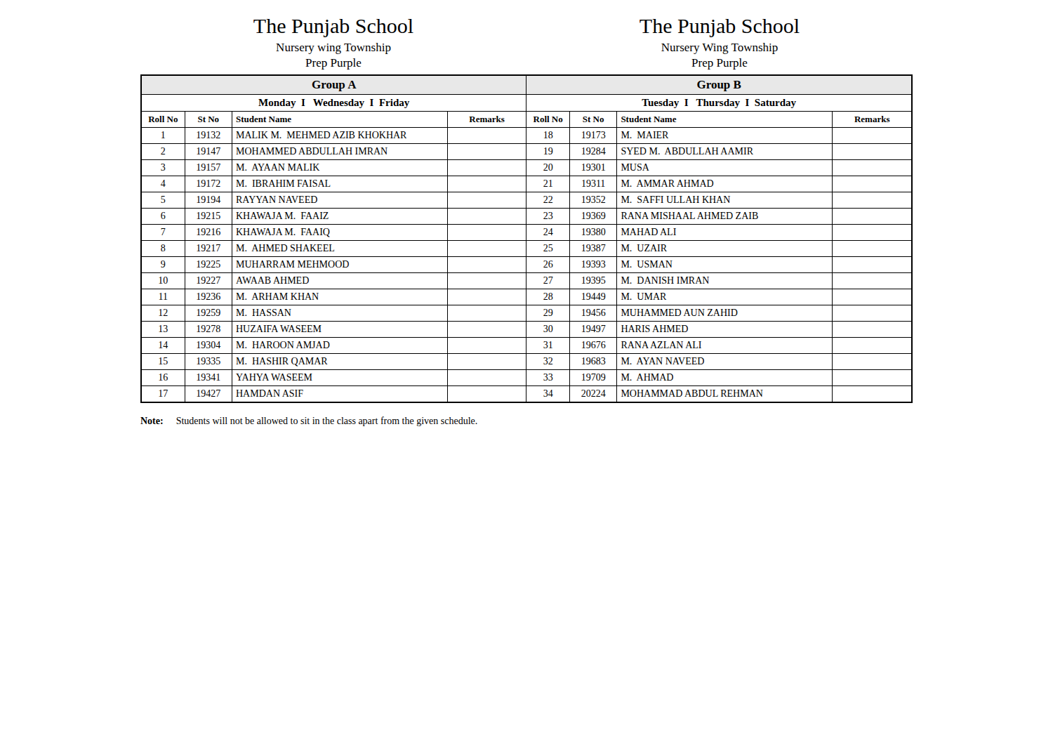The Punjab School
Nursery wing Township
Prep Purple
The Punjab School
Nursery Wing Township
Prep Purple
| Group A | Group B |
| Monday I Wednesday I Friday | Tuesday I Thursday I Saturday |
| Roll No | St No | Student Name | Remarks | Roll No | St No | Student Name | Remarks |
| 1 | 19132 | MALIK M. MEHMED AZIB KHOKHAR | | 18 | 19173 | M. MAIER | |
| 2 | 19147 | MOHAMMED ABDULLAH IMRAN | | 19 | 19284 | SYED M. ABDULLAH AAMIR | |
| 3 | 19157 | M. AYAAN MALIK | | 20 | 19301 | MUSA | |
| 4 | 19172 | M. IBRAHIM FAISAL | | 21 | 19311 | M. AMMAR AHMAD | |
| 5 | 19194 | RAYYAN NAVEED | | 22 | 19352 | M. SAFFI ULLAH KHAN | |
| 6 | 19215 | KHAWAJA M. FAAIZ | | 23 | 19369 | RANA MISHAAL AHMED ZAIB | |
| 7 | 19216 | KHAWAJA M. FAAIQ | | 24 | 19380 | MAHAD ALI | |
| 8 | 19217 | M. AHMED SHAKEEL | | 25 | 19387 | M. UZAIR | |
| 9 | 19225 | MUHARRAM MEHMOOD | | 26 | 19393 | M. USMAN | |
| 10 | 19227 | AWAAB AHMED | | 27 | 19395 | M. DANISH IMRAN | |
| 11 | 19236 | M. ARHAM KHAN | | 28 | 19449 | M. UMAR | |
| 12 | 19259 | M. HASSAN | | 29 | 19456 | MUHAMMED AUN ZAHID | |
| 13 | 19278 | HUZAIFA WASEEM | | 30 | 19497 | HARIS AHMED | |
| 14 | 19304 | M. HAROON AMJAD | | 31 | 19676 | RANA AZLAN ALI | |
| 15 | 19335 | M. HASHIR QAMAR | | 32 | 19683 | M. AYAN NAVEED | |
| 16 | 19341 | YAHYA WASEEM | | 33 | 19709 | M. AHMAD | |
| 17 | 19427 | HAMDAN ASIF | | 34 | 20224 | MOHAMMAD ABDUL REHMAN | |
Note: Students will not be allowed to sit in the class apart from the given schedule.